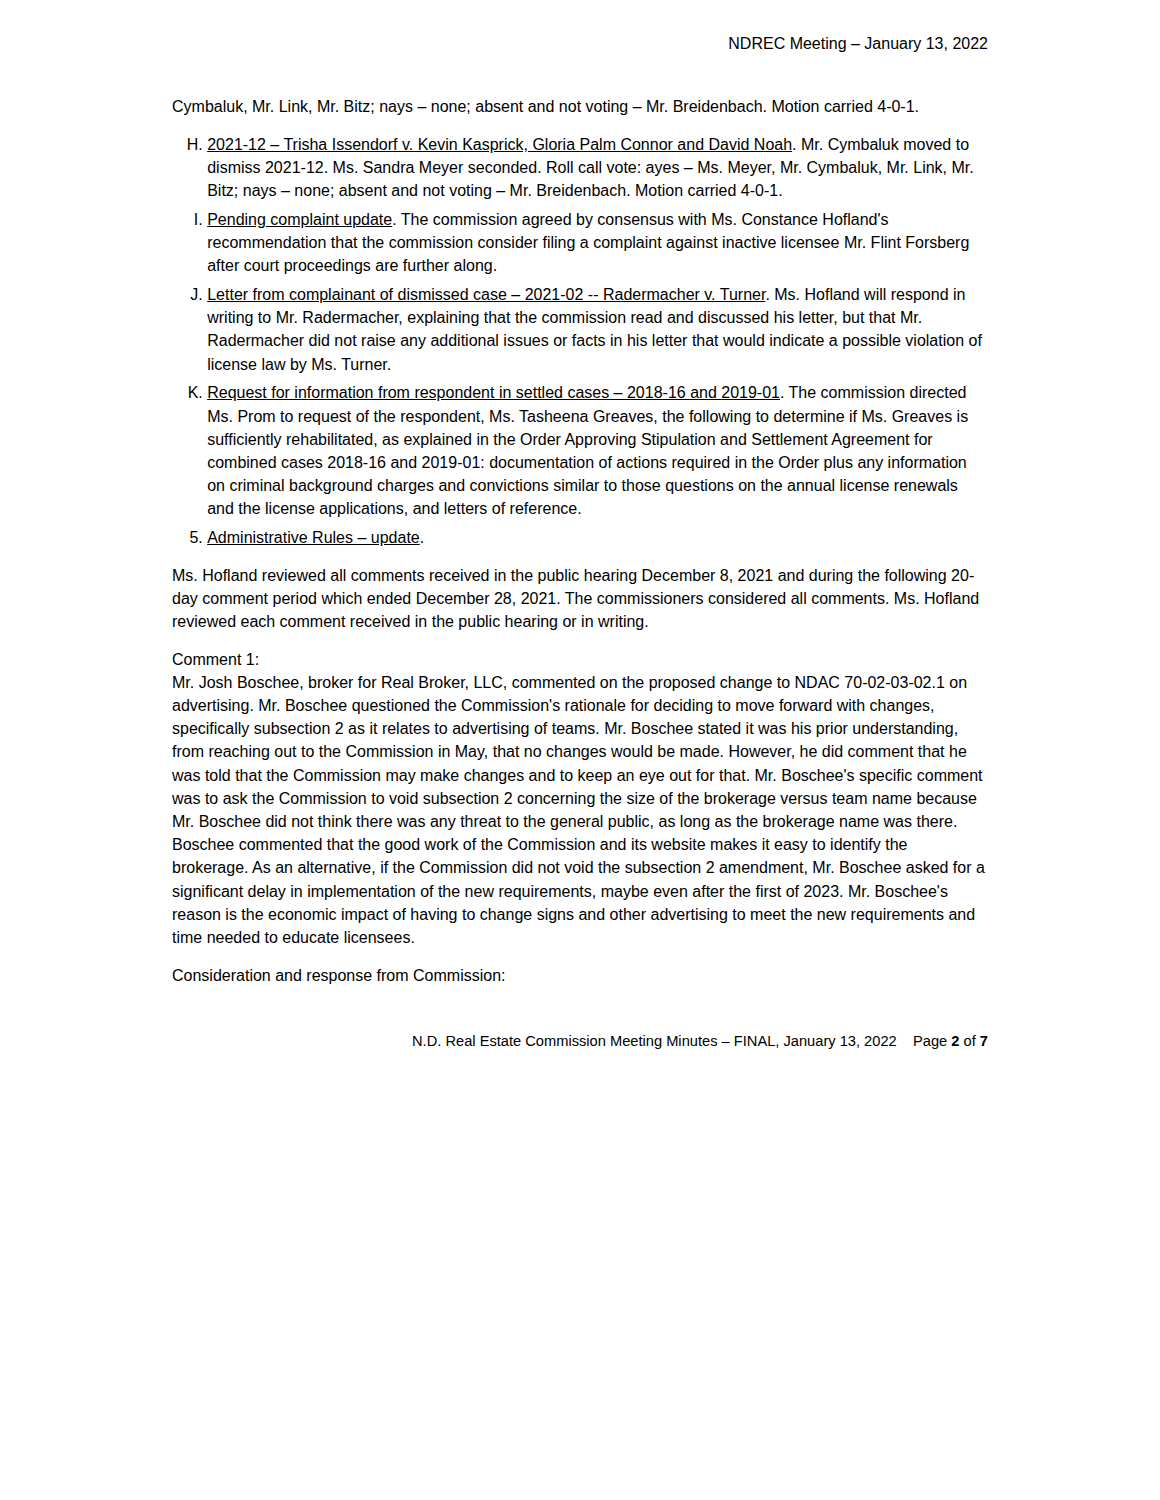NDREC Meeting – January 13, 2022
Cymbaluk, Mr. Link, Mr. Bitz; nays – none; absent and not voting – Mr. Breidenbach. Motion carried 4-0-1.
2021-12 – Trisha Issendorf v. Kevin Kasprick, Gloria Palm Connor and David Noah. Mr. Cymbaluk moved to dismiss 2021-12. Ms. Sandra Meyer seconded. Roll call vote: ayes – Ms. Meyer, Mr. Cymbaluk, Mr. Link, Mr. Bitz; nays – none; absent and not voting – Mr. Breidenbach. Motion carried 4-0-1.
Pending complaint update. The commission agreed by consensus with Ms. Constance Hofland's recommendation that the commission consider filing a complaint against inactive licensee Mr. Flint Forsberg after court proceedings are further along.
Letter from complainant of dismissed case – 2021-02 -- Radermacher v. Turner. Ms. Hofland will respond in writing to Mr. Radermacher, explaining that the commission read and discussed his letter, but that Mr. Radermacher did not raise any additional issues or facts in his letter that would indicate a possible violation of license law by Ms. Turner.
Request for information from respondent in settled cases – 2018-16 and 2019-01. The commission directed Ms. Prom to request of the respondent, Ms. Tasheena Greaves, the following to determine if Ms. Greaves is sufficiently rehabilitated, as explained in the Order Approving Stipulation and Settlement Agreement for combined cases 2018-16 and 2019-01: documentation of actions required in the Order plus any information on criminal background charges and convictions similar to those questions on the annual license renewals and the license applications, and letters of reference.
Administrative Rules – update.
Ms. Hofland reviewed all comments received in the public hearing December 8, 2021 and during the following 20-day comment period which ended December 28, 2021. The commissioners considered all comments. Ms. Hofland reviewed each comment received in the public hearing or in writing.
Comment 1:
Mr. Josh Boschee, broker for Real Broker, LLC, commented on the proposed change to NDAC 70-02-03-02.1 on advertising. Mr. Boschee questioned the Commission's rationale for deciding to move forward with changes, specifically subsection 2 as it relates to advertising of teams. Mr. Boschee stated it was his prior understanding, from reaching out to the Commission in May, that no changes would be made. However, he did comment that he was told that the Commission may make changes and to keep an eye out for that. Mr. Boschee's specific comment was to ask the Commission to void subsection 2 concerning the size of the brokerage versus team name because Mr. Boschee did not think there was any threat to the general public, as long as the brokerage name was there. Boschee commented that the good work of the Commission and its website makes it easy to identify the brokerage. As an alternative, if the Commission did not void the subsection 2 amendment, Mr. Boschee asked for a significant delay in implementation of the new requirements, maybe even after the first of 2023. Mr. Boschee's reason is the economic impact of having to change signs and other advertising to meet the new requirements and time needed to educate licensees.
Consideration and response from Commission:
N.D. Real Estate Commission Meeting Minutes – FINAL, January 13, 2022 Page 2 of 7